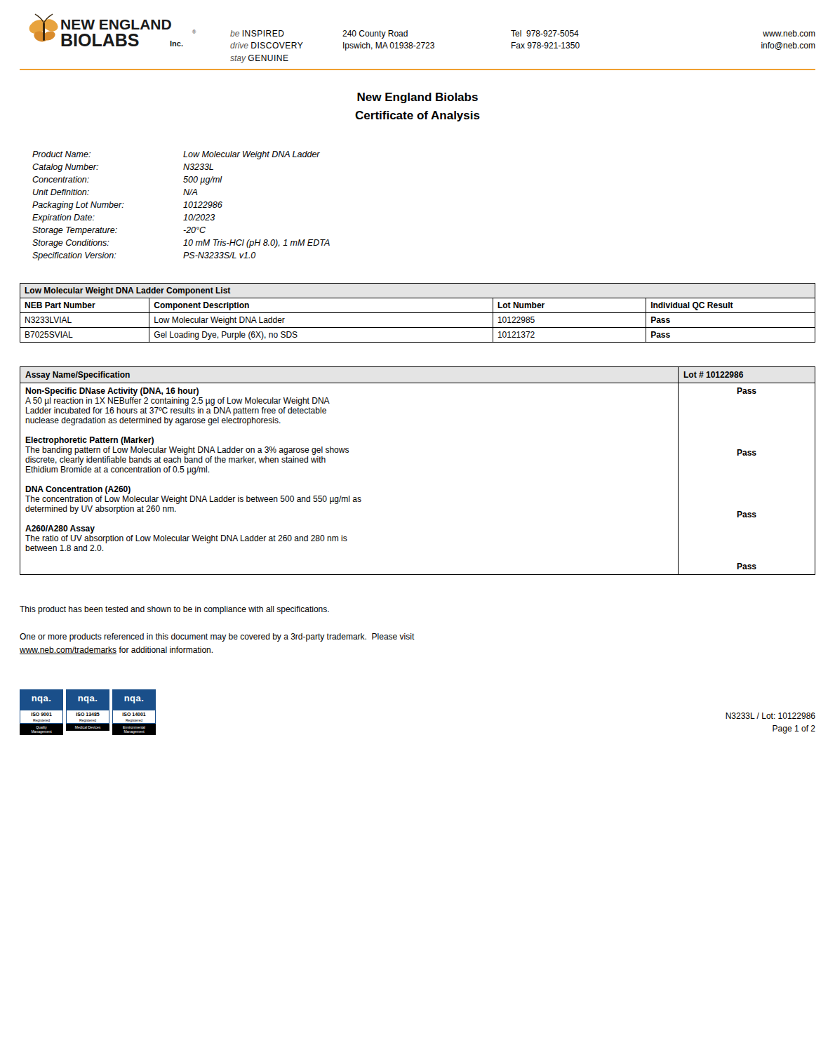NEW ENGLAND BIOLABS Inc. ®
be INSPIRED
drive DISCOVERY
stay GENUINE
240 County Road
Ipswich, MA 01938-2723
Tel 978-927-5054
Fax 978-921-1350
www.neb.com
info@neb.com
New England Biolabs
Certificate of Analysis
| Product Name: | Low Molecular Weight DNA Ladder |
| Catalog Number: | N3233L |
| Concentration: | 500 µg/ml |
| Unit Definition: | N/A |
| Packaging Lot Number: | 10122986 |
| Expiration Date: | 10/2023 |
| Storage Temperature: | -20°C |
| Storage Conditions: | 10 mM Tris-HCl (pH 8.0), 1 mM EDTA |
| Specification Version: | PS-N3233S/L v1.0 |
| Low Molecular Weight DNA Ladder Component List |
| --- |
| NEB Part Number | Component Description | Lot Number | Individual QC Result |
| N3233LVIAL | Low Molecular Weight DNA Ladder | 10122985 | Pass |
| B7025SVIAL | Gel Loading Dye, Purple (6X), no SDS | 10121372 | Pass |
| Assay Name/Specification | Lot # 10122986 |
| --- | --- |
| Non-Specific DNase Activity (DNA, 16 hour) A 50 µl reaction in 1X NEBuffer 2 containing 2.5 µg of Low Molecular Weight DNA Ladder incubated for 16 hours at 37ºC results in a DNA pattern free of detectable nuclease degradation as determined by agarose gel electrophoresis. Electrophoretic Pattern (Marker) The banding pattern of Low Molecular Weight DNA Ladder on a 3% agarose gel shows discrete, clearly identifiable bands at each band of the marker, when stained with Ethidium Bromide at a concentration of 0.5 µg/ml. DNA Concentration (A260) The concentration of Low Molecular Weight DNA Ladder is between 500 and 550 µg/ml as determined by UV absorption at 260 nm. A260/A280 Assay The ratio of UV absorption of Low Molecular Weight DNA Ladder at 260 and 280 nm is between 1.8 and 2.0. | Pass Pass Pass Pass |
This product has been tested and shown to be in compliance with all specifications.
One or more products referenced in this document may be covered by a 3rd-party trademark. Please visit
www.neb.com/trademarks for additional information.
nqa.
ISO 9001Registered
Quality
Management
nqa.
ISO 13485Registered
Medical Devices
nqa.
ISO 14001Registered
Environmental
Management
N3233L / Lot: 10122986
Page 1 of 2